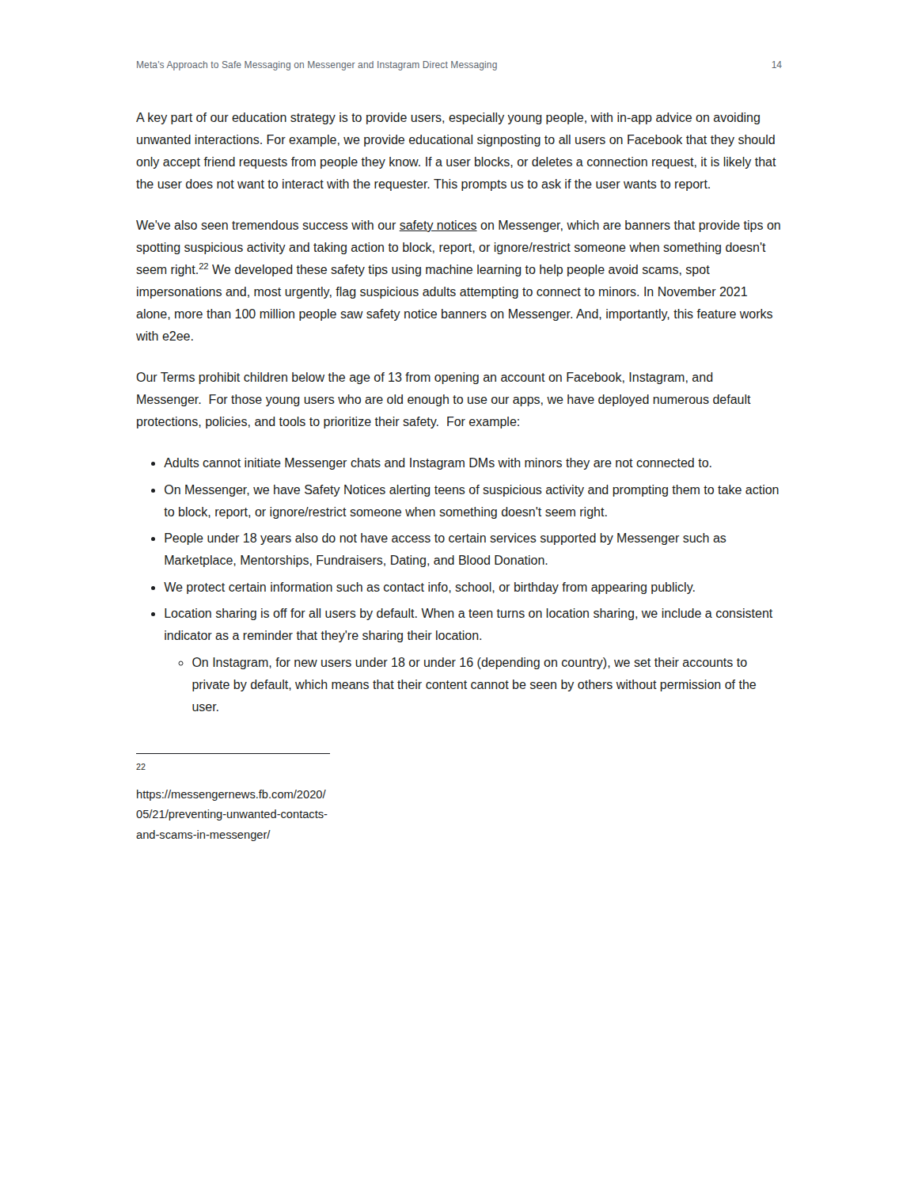Meta's Approach to Safe Messaging on Messenger and Instagram Direct Messaging 14
A key part of our education strategy is to provide users, especially young people, with in-app advice on avoiding unwanted interactions. For example, we provide educational signposting to all users on Facebook that they should only accept friend requests from people they know. If a user blocks, or deletes a connection request, it is likely that the user does not want to interact with the requester. This prompts us to ask if the user wants to report.
We've also seen tremendous success with our safety notices on Messenger, which are banners that provide tips on spotting suspicious activity and taking action to block, report, or ignore/restrict someone when something doesn't seem right.22 We developed these safety tips using machine learning to help people avoid scams, spot impersonations and, most urgently, flag suspicious adults attempting to connect to minors. In November 2021 alone, more than 100 million people saw safety notice banners on Messenger. And, importantly, this feature works with e2ee.
Our Terms prohibit children below the age of 13 from opening an account on Facebook, Instagram, and Messenger. For those young users who are old enough to use our apps, we have deployed numerous default protections, policies, and tools to prioritize their safety. For example:
Adults cannot initiate Messenger chats and Instagram DMs with minors they are not connected to.
On Messenger, we have Safety Notices alerting teens of suspicious activity and prompting them to take action to block, report, or ignore/restrict someone when something doesn't seem right.
People under 18 years also do not have access to certain services supported by Messenger such as Marketplace, Mentorships, Fundraisers, Dating, and Blood Donation.
We protect certain information such as contact info, school, or birthday from appearing publicly.
Location sharing is off for all users by default. When a teen turns on location sharing, we include a consistent indicator as a reminder that they're sharing their location.
On Instagram, for new users under 18 or under 16 (depending on country), we set their accounts to private by default, which means that their content cannot be seen by others without permission of the user.
22 https://messengernews.fb.com/2020/05/21/preventing-unwanted-contacts-and-scams-in-messenger/